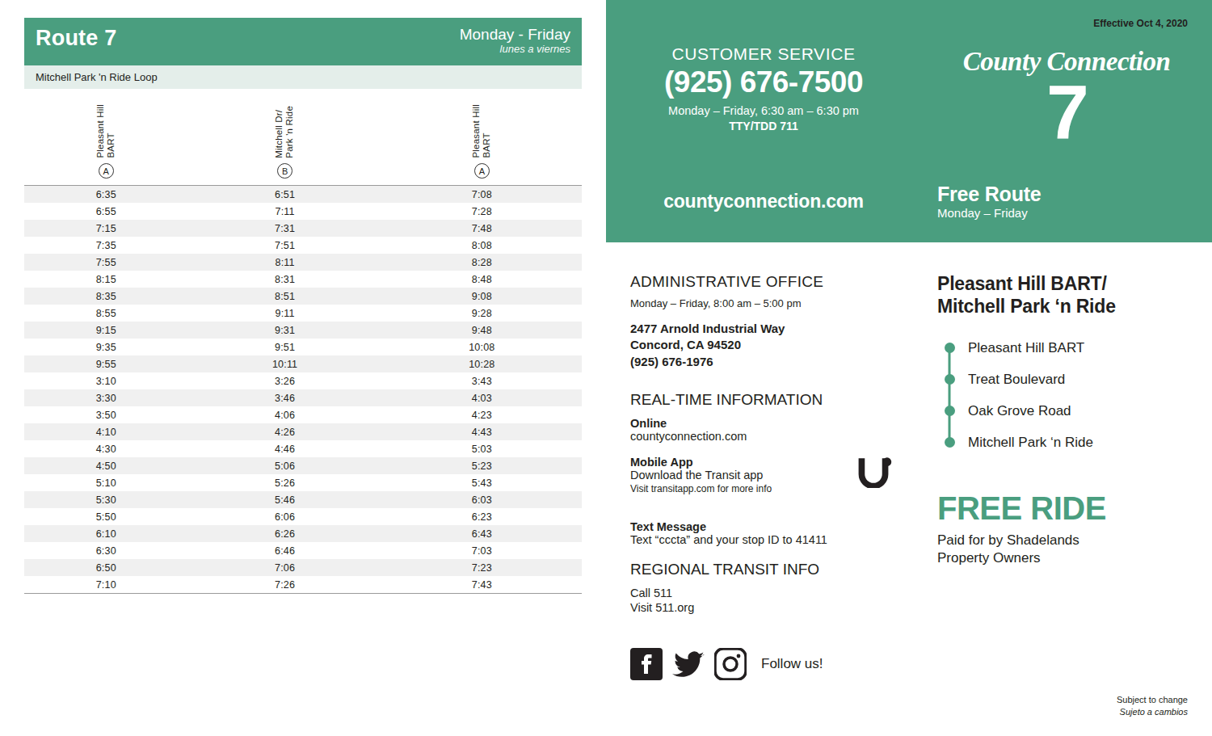Route 7
Monday - Friday
lunes a viernes
Mitchell Park 'n Ride Loop
| Pleasant Hill BART A | Mitchell Dr/ Park 'n Ride B | Pleasant Hill BART A |
| --- | --- | --- |
| 6:35 | 6:51 | 7:08 |
| 6:55 | 7:11 | 7:28 |
| 7:15 | 7:31 | 7:48 |
| 7:35 | 7:51 | 8:08 |
| 7:55 | 8:11 | 8:28 |
| 8:15 | 8:31 | 8:48 |
| 8:35 | 8:51 | 9:08 |
| 8:55 | 9:11 | 9:28 |
| 9:15 | 9:31 | 9:48 |
| 9:35 | 9:51 | 10:08 |
| 9:55 | 10:11 | 10:28 |
| 3:10 | 3:26 | 3:43 |
| 3:30 | 3:46 | 4:03 |
| 3:50 | 4:06 | 4:23 |
| 4:10 | 4:26 | 4:43 |
| 4:30 | 4:46 | 5:03 |
| 4:50 | 5:06 | 5:23 |
| 5:10 | 5:26 | 5:43 |
| 5:30 | 5:46 | 6:03 |
| 5:50 | 6:06 | 6:23 |
| 6:10 | 6:26 | 6:43 |
| 6:30 | 6:46 | 7:03 |
| 6:50 | 7:06 | 7:23 |
| 7:10 | 7:26 | 7:43 |
CUSTOMER SERVICE
(925) 676-7500
Monday – Friday, 6:30 am – 6:30 pm
TTY/TDD 711
countyconnection.com
Effective Oct 4, 2020
County Connection
7
Free Route
Monday – Friday
ADMINISTRATIVE OFFICE
Monday – Friday, 8:00 am – 5:00 pm
2477 Arnold Industrial Way
Concord, CA 94520
(925) 676-1976
REAL-TIME INFORMATION
Online
countyconnection.com
Mobile App
Download the Transit app
Visit transitapp.com for more info
Text Message
Text “cccta” and your stop ID to 41411
REGIONAL TRANSIT INFO
Call 511
Visit 511.org
Follow us!
Pleasant Hill BART/
Mitchell Park ‘n Ride
Pleasant Hill BART
Treat Boulevard
Oak Grove Road
Mitchell Park ‘n Ride
FREE RIDE
Paid for by Shadelands
Property Owners
Subject to change
Sujeto a cambios